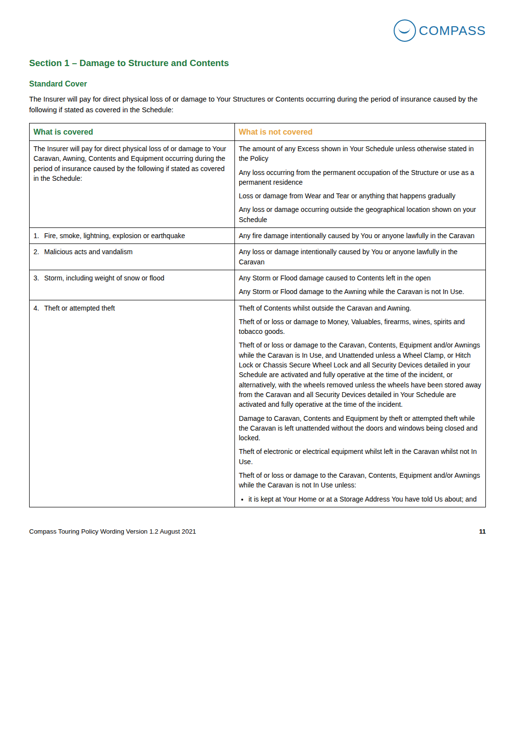COMPASS
Section 1 – Damage to Structure and Contents
Standard Cover
The Insurer will pay for direct physical loss of or damage to Your Structures or Contents occurring during the period of insurance caused by the following if stated as covered in the Schedule:
| What is covered | What is not covered |
| --- | --- |
| The Insurer will pay for direct physical loss of or damage to Your Caravan, Awning, Contents and Equipment occurring during the period of insurance caused by the following if stated as covered in the Schedule: | The amount of any Excess shown in Your Schedule unless otherwise stated in the Policy Any loss occurring from the permanent occupation of the Structure or use as a permanent residence Loss or damage from Wear and Tear or anything that happens gradually Any loss or damage occurring outside the geographical location shown on your Schedule |
| 1. Fire, smoke, lightning, explosion or earthquake | Any fire damage intentionally caused by You or anyone lawfully in the Caravan |
| 2. Malicious acts and vandalism | Any loss or damage intentionally caused by You or anyone lawfully in the Caravan |
| 3. Storm, including weight of snow or flood | Any Storm or Flood damage caused to Contents left in the open Any Storm or Flood damage to the Awning while the Caravan is not In Use. |
| 4. Theft or attempted theft | Theft of Contents whilst outside the Caravan and Awning. Theft of or loss or damage to Money, Valuables, firearms, wines, spirits and tobacco goods. Theft of or loss or damage to the Caravan, Contents, Equipment and/or Awnings while the Caravan is In Use, and Unattended unless a Wheel Clamp, or Hitch Lock or Chassis Secure Wheel Lock and all Security Devices detailed in your Schedule are activated and fully operative at the time of the incident, or alternatively, with the wheels removed unless the wheels have been stored away from the Caravan and all Security Devices detailed in Your Schedule are activated and fully operative at the time of the incident. Damage to Caravan, Contents and Equipment by theft or attempted theft while the Caravan is left unattended without the doors and windows being closed and locked. Theft of electronic or electrical equipment whilst left in the Caravan whilst not In Use. Theft of or loss or damage to the Caravan, Contents, Equipment and/or Awnings while the Caravan is not In Use unless: it is kept at Your Home or at a Storage Address You have told Us about; and |
Compass Touring Policy Wording Version 1.2 August 2021 11